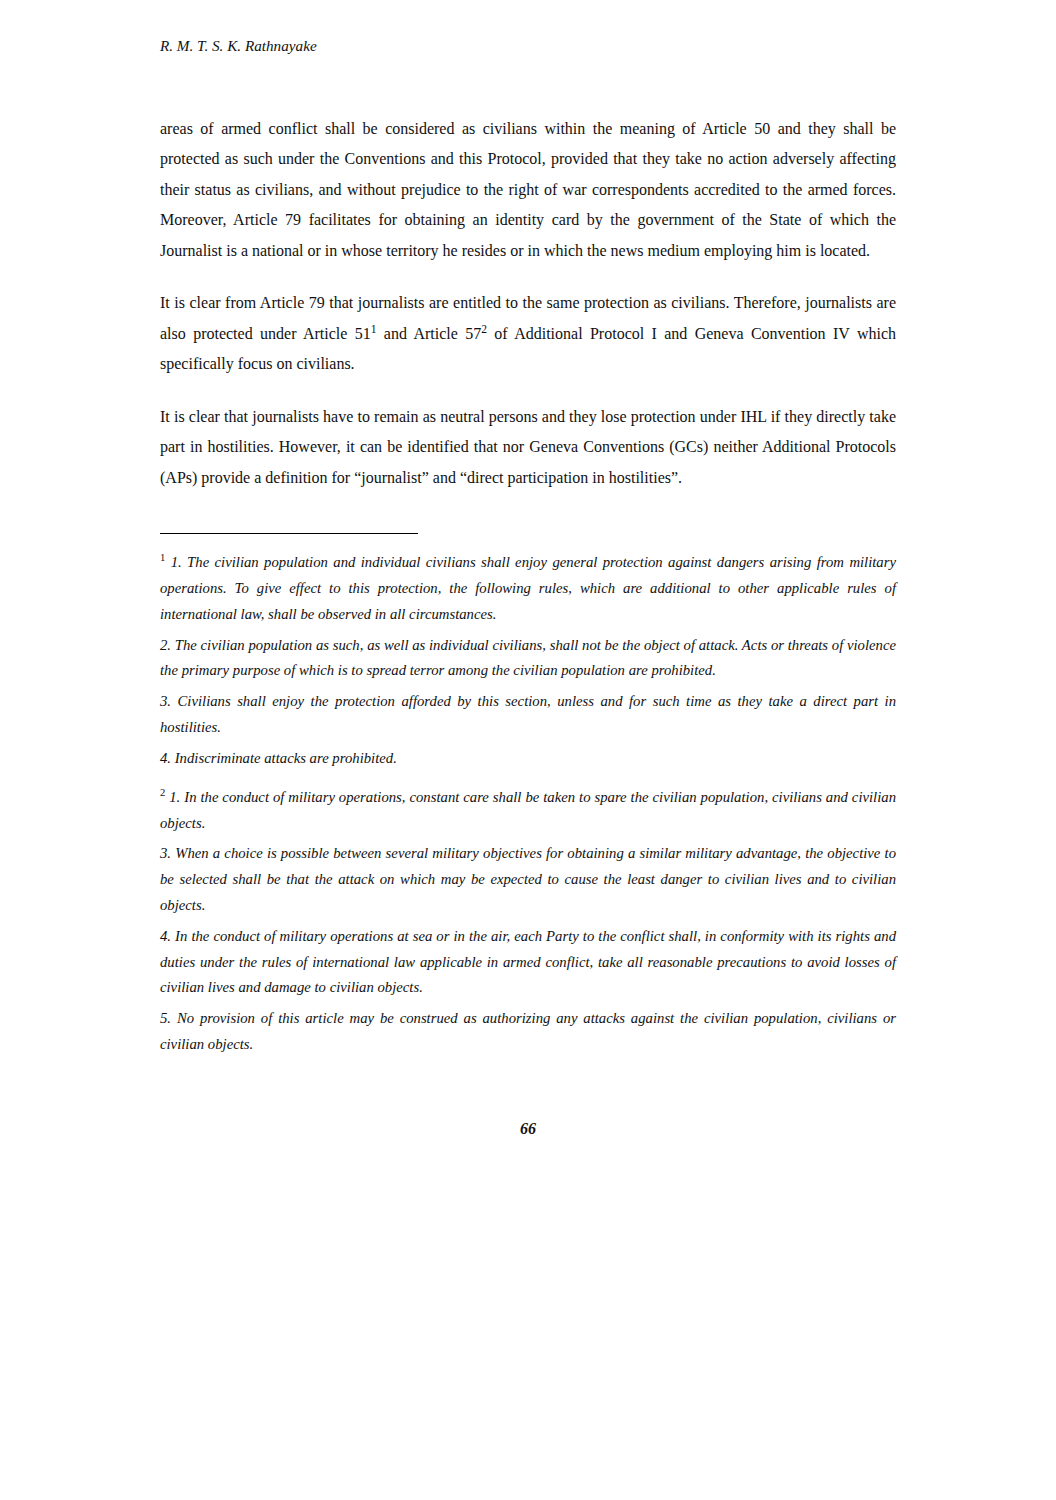R. M. T. S. K. Rathnayake
areas of armed conflict shall be considered as civilians within the meaning of Article 50 and they shall be protected as such under the Conventions and this Protocol, provided that they take no action adversely affecting their status as civilians, and without prejudice to the right of war correspondents accredited to the armed forces. Moreover, Article 79 facilitates for obtaining an identity card by the government of the State of which the Journalist is a national or in whose territory he resides or in which the news medium employing him is located.
It is clear from Article 79 that journalists are entitled to the same protection as civilians. Therefore, journalists are also protected under Article 511 and Article 572 of Additional Protocol I and Geneva Convention IV which specifically focus on civilians.
It is clear that journalists have to remain as neutral persons and they lose protection under IHL if they directly take part in hostilities. However, it can be identified that nor Geneva Conventions (GCs) neither Additional Protocols (APs) provide a definition for “journalist” and “direct participation in hostilities”.
1 1. The civilian population and individual civilians shall enjoy general protection against dangers arising from military operations. To give effect to this protection, the following rules, which are additional to other applicable rules of international law, shall be observed in all circumstances.
2. The civilian population as such, as well as individual civilians, shall not be the object of attack. Acts or threats of violence the primary purpose of which is to spread terror among the civilian population are prohibited.
3. Civilians shall enjoy the protection afforded by this section, unless and for such time as they take a direct part in hostilities.
4. Indiscriminate attacks are prohibited.
2 1. In the conduct of military operations, constant care shall be taken to spare the civilian population, civilians and civilian objects.
3. When a choice is possible between several military objectives for obtaining a similar military advantage, the objective to be selected shall be that the attack on which may be expected to cause the least danger to civilian lives and to civilian objects.
4. In the conduct of military operations at sea or in the air, each Party to the conflict shall, in conformity with its rights and duties under the rules of international law applicable in armed conflict, take all reasonable precautions to avoid losses of civilian lives and damage to civilian objects.
5. No provision of this article may be construed as authorizing any attacks against the civilian population, civilians or civilian objects.
66